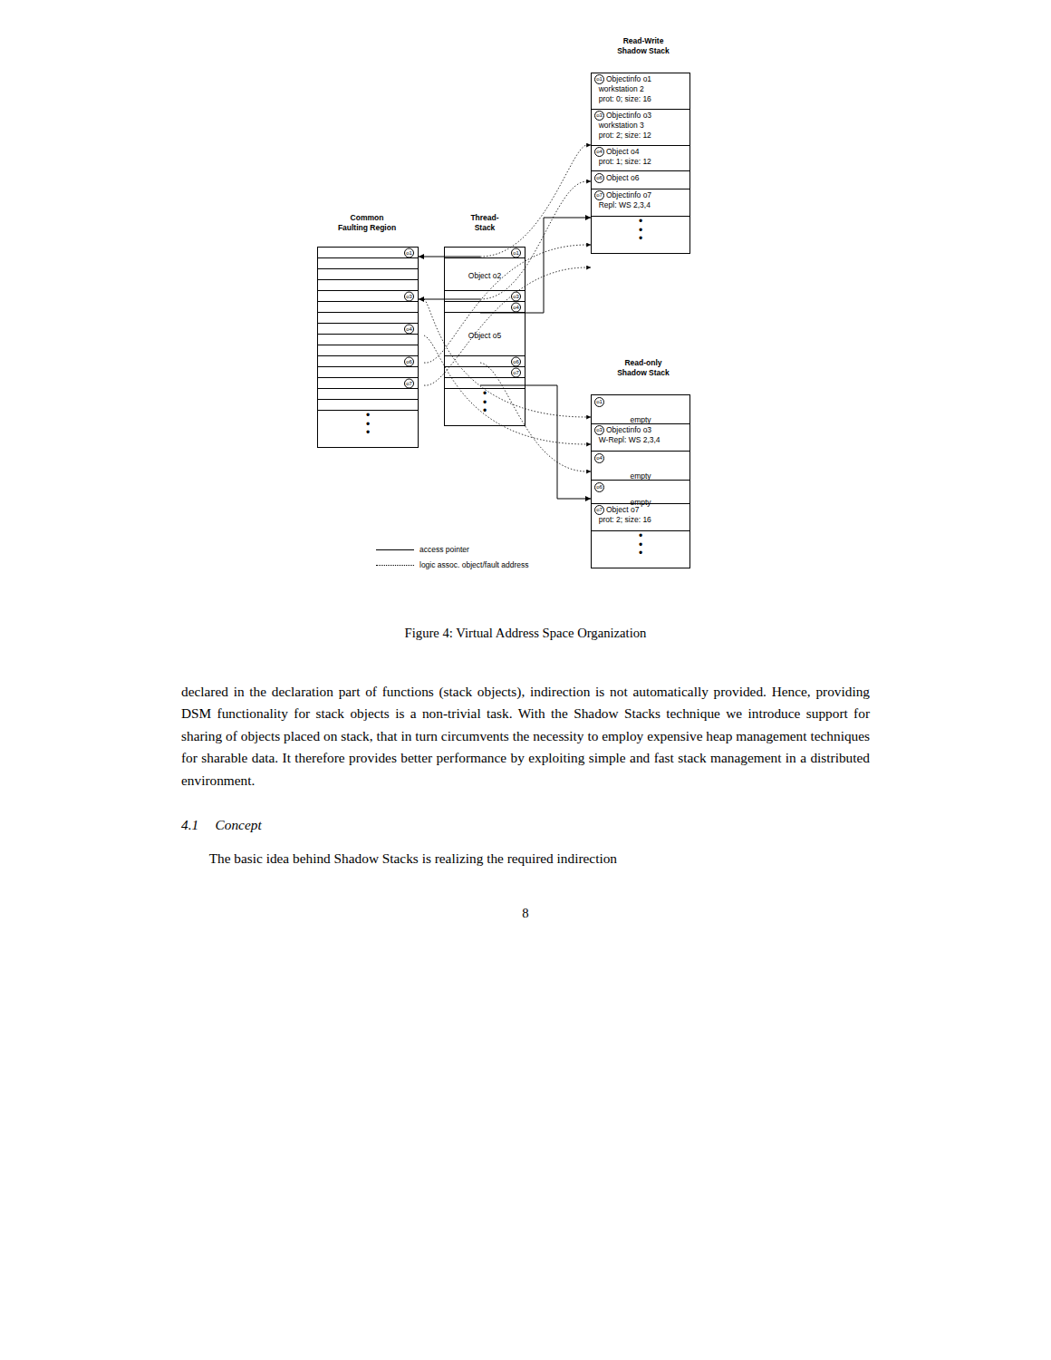Read-Write
Shadow Stack
Read-only
Shadow Stack
Common
Faulting Region
Thread-
Stack
o1 Objectinfo o1
workstation 2
prot: 0; size: 16
o3 Objectinfo o3
workstation 3
prot: 2; size: 12
o4 Object o4
prot: 1; size: 12
o6 Object o6
o7 Objectinfo o7
Repl: WS 2,3,4
•••
o1
empty
o3 Objectinfo o3
W-Repl: WS 2,3,4
o4
empty
o6
empty
o7 Object o7
prot: 2; size: 16
•••
o1
o3
o4
o6
o7
•••
o1
Object o2
o3
o4
Object o5
o6
o7
•••
access pointer
logic assoc. object/fault address
Figure 4: Virtual Address Space Organization
declared in the declaration part of functions (stack objects), indirection is not automatically provided. Hence, providing DSM functionality for stack objects is a non-trivial task. With the Shadow Stacks technique we introduce support for sharing of objects placed on stack, that in turn circumvents the necessity to employ expensive heap management techniques for sharable data. It therefore provides better performance by exploiting simple and fast stack management in a distributed environment.
4.1 Concept
The basic idea behind Shadow Stacks is realizing the required indirection
8